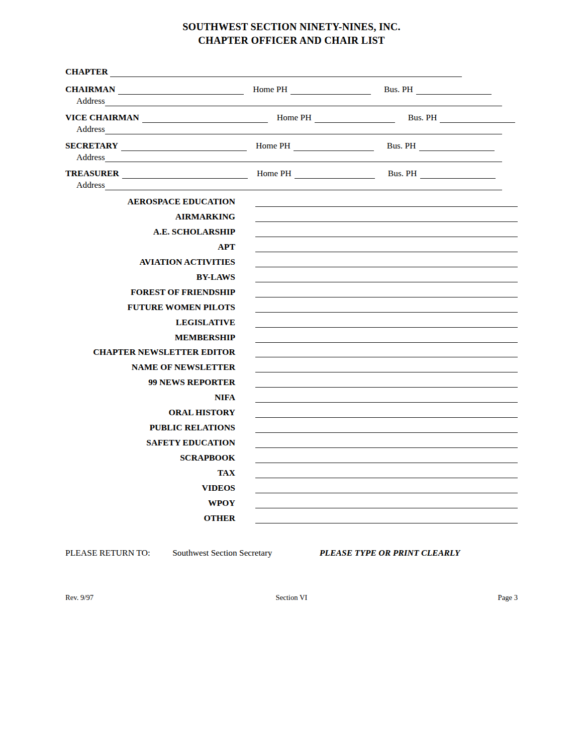SOUTHWEST SECTION NINETY-NINES, INC.
CHAPTER OFFICER AND CHAIR LIST
CHAPTER
CHAIRMAN Home PH Bus. PH
Address
VICE CHAIRMAN Home PH Bus. PH
Address
SECRETARY Home PH Bus. PH
Address
TREASURER Home PH Bus. PH
Address
| AEROSPACE EDUCATION | |
| AIRMARKING | |
| A.E. SCHOLARSHIP | |
| APT | |
| AVIATION ACTIVITIES | |
| BY-LAWS | |
| FOREST OF FRIENDSHIP | |
| FUTURE WOMEN PILOTS | |
| LEGISLATIVE | |
| MEMBERSHIP | |
| CHAPTER NEWSLETTER EDITOR | |
| NAME OF NEWSLETTER | |
| 99 NEWS REPORTER | |
| NIFA | |
| ORAL HISTORY | |
| PUBLIC RELATIONS | |
| SAFETY EDUCATION | |
| SCRAPBOOK | |
| TAX | |
| VIDEOS | |
| WPOY | |
| OTHER | |
PLEASE RETURN TO: Southwest Section Secretary PLEASE TYPE OR PRINT CLEARLY
Rev. 9/97
Section VI
Page 3